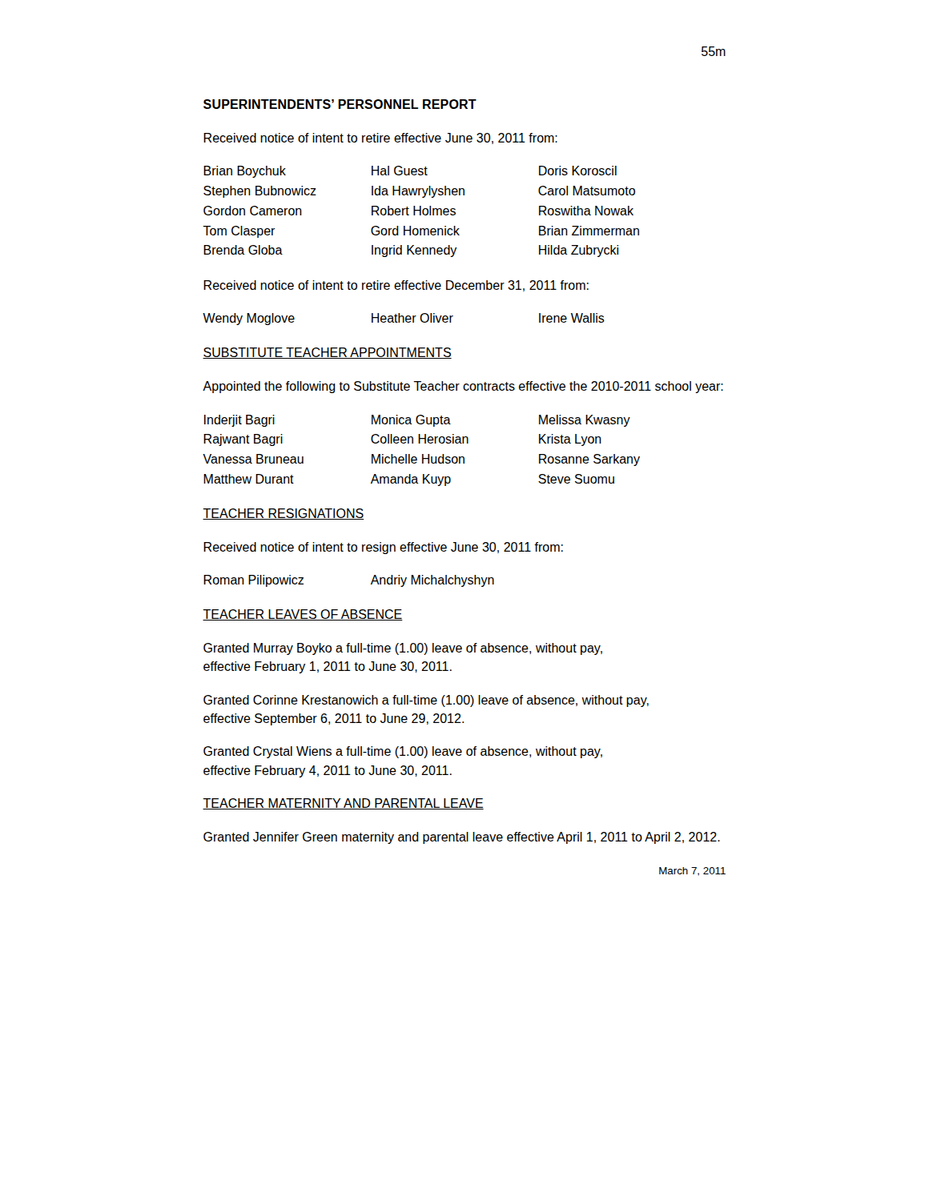55m
SUPERINTENDENTS’ PERSONNEL REPORT
Received notice of intent to retire effective June 30, 2011 from:
| Brian Boychuk | Hal Guest | Doris Koroscil |
| Stephen Bubnowicz | Ida Hawrylyshen | Carol Matsumoto |
| Gordon Cameron | Robert Holmes | Roswitha Nowak |
| Tom Clasper | Gord Homenick | Brian Zimmerman |
| Brenda Globa | Ingrid Kennedy | Hilda Zubrycki |
Received notice of intent to retire effective December 31, 2011 from:
| Wendy Moglove | Heather Oliver | Irene Wallis |
SUBSTITUTE TEACHER APPOINTMENTS
Appointed the following to Substitute Teacher contracts effective the 2010-2011 school year:
| Inderjit Bagri | Monica Gupta | Melissa Kwasny |
| Rajwant Bagri | Colleen Herosian | Krista Lyon |
| Vanessa Bruneau | Michelle Hudson | Rosanne Sarkany |
| Matthew Durant | Amanda Kuyp | Steve Suomu |
TEACHER RESIGNATIONS
Received notice of intent to resign effective June 30, 2011 from:
| Roman Pilipowicz | Andriy Michalchyshyn | |
TEACHER LEAVES OF ABSENCE
Granted Murray Boyko a full-time (1.00) leave of absence, without pay,
effective February 1, 2011 to June 30, 2011.
Granted Corinne Krestanowich a full-time (1.00) leave of absence, without pay,
effective September 6, 2011 to June 29, 2012.
Granted Crystal Wiens a full-time (1.00) leave of absence, without pay,
effective February 4, 2011 to June 30, 2011.
TEACHER MATERNITY AND PARENTAL LEAVE
Granted Jennifer Green maternity and parental leave effective April 1, 2011 to April 2, 2012.
March 7, 2011